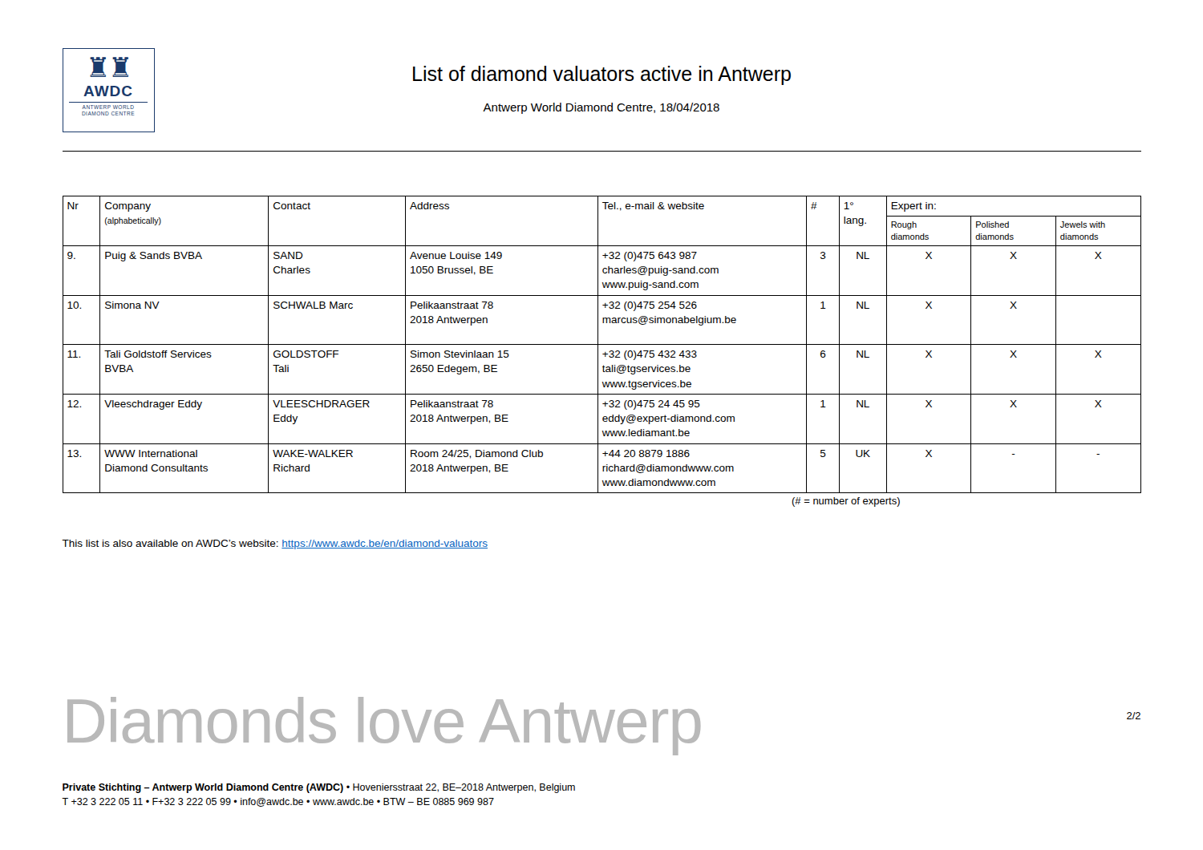♜♜
AWDC
ANTWERP WORLD
DIAMOND CENTRE
List of diamond valuators active in Antwerp
Antwerp World Diamond Centre, 18/04/2018
| Nr | Company (alphabetically) | Contact | Address | Tel., e-mail & website | # | 1° lang. | Expert in: |
| --- | --- | --- | --- | --- | --- | --- | --- |
| Rough diamonds | Polished diamonds | Jewels with diamonds |
| 9. | Puig & Sands BVBA | SAND Charles | Avenue Louise 149 1050 Brussel, BE | +32 (0)475 643 987 charles@puig-sand.com www.puig-sand.com | 3 | NL | X | X | X |
| 10. | Simona NV | SCHWALB Marc | Pelikaanstraat 78 2018 Antwerpen | +32 (0)475 254 526 marcus@simonabelgium.be | 1 | NL | X | X | |
| 11. | Tali Goldstoff Services BVBA | GOLDSTOFF Tali | Simon Stevinlaan 15 2650 Edegem, BE | +32 (0)475 432 433 tali@tgservices.be www.tgservices.be | 6 | NL | X | X | X |
| 12. | Vleeschdrager Eddy | VLEESCHDRAGER Eddy | Pelikaanstraat 78 2018 Antwerpen, BE | +32 (0)475 24 45 95 eddy@expert-diamond.com www.lediamant.be | 1 | NL | X | X | X |
| 13. | WWW International Diamond Consultants | WAKE-WALKER Richard | Room 24/25, Diamond Club 2018 Antwerpen, BE | +44 20 8879 1886 richard@diamondwww.com www.diamondwww.com | 5 | UK | X | - | - |
(# = number of experts)
This list is also available on AWDC’s website: https://www.awdc.be/en/diamond-valuators
Diamonds love Antwerp
2/2
Private Stichting – Antwerp World Diamond Centre (AWDC) • Hoveniersstraat 22, BE–2018 Antwerpen, Belgium
T +32 3 222 05 11 • F+32 3 222 05 99 • info@awdc.be • www.awdc.be • BTW – BE 0885 969 987